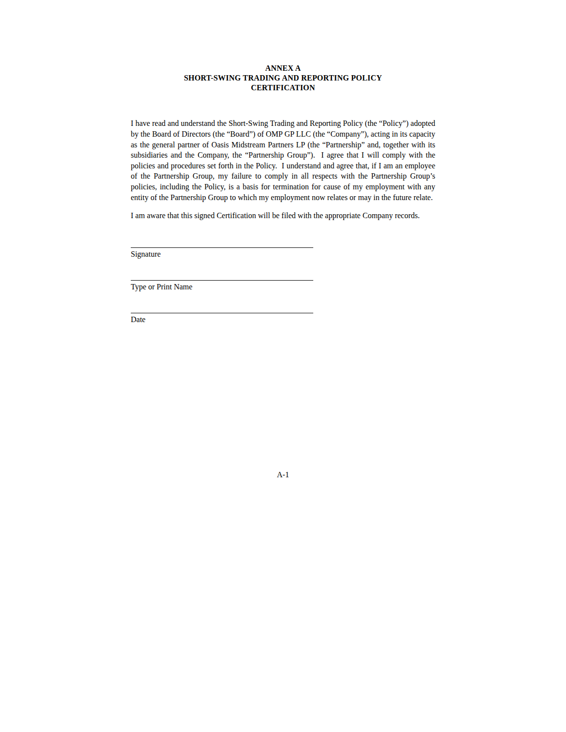ANNEX A
SHORT-SWING TRADING AND REPORTING POLICY
CERTIFICATION
I have read and understand the Short-Swing Trading and Reporting Policy (the “Policy”) adopted by the Board of Directors (the “Board”) of OMP GP LLC (the “Company”), acting in its capacity as the general partner of Oasis Midstream Partners LP (the “Partnership” and, together with its subsidiaries and the Company, the “Partnership Group”). I agree that I will comply with the policies and procedures set forth in the Policy. I understand and agree that, if I am an employee of the Partnership Group, my failure to comply in all respects with the Partnership Group’s policies, including the Policy, is a basis for termination for cause of my employment with any entity of the Partnership Group to which my employment now relates or may in the future relate.
I am aware that this signed Certification will be filed with the appropriate Company records.
Signature
Type or Print Name
Date
A-1